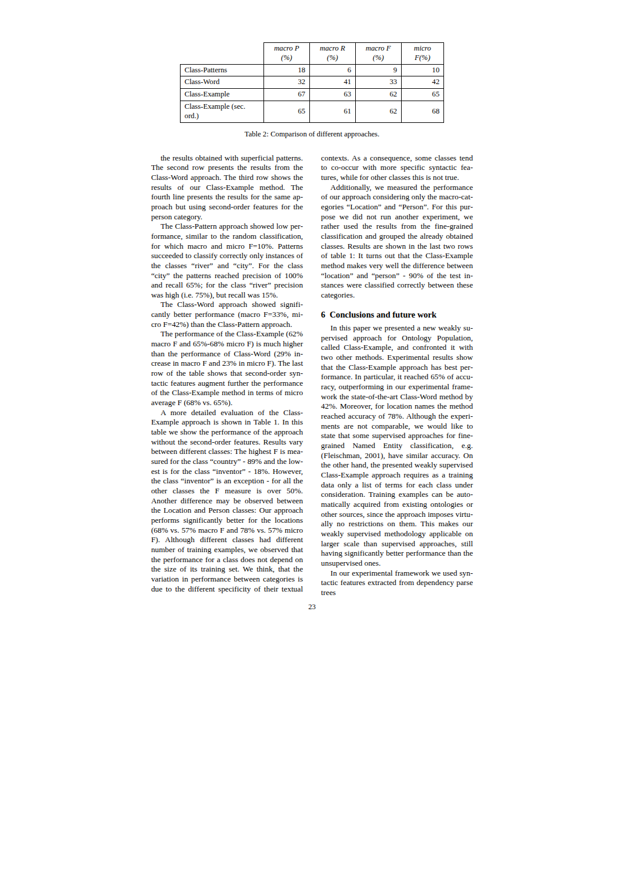| | macro P (%) | macro R (%) | macro F (%) | micro F(%) |
| --- | --- | --- | --- | --- |
| Class-Patterns | 18 | 6 | 9 | 10 |
| Class-Word | 32 | 41 | 33 | 42 |
| Class-Example | 67 | 63 | 62 | 65 |
| Class-Example (sec. ord.) | 65 | 61 | 62 | 68 |
Table 2: Comparison of different approaches.
the results obtained with superficial patterns. The second row presents the results from the Class-Word approach. The third row shows the results of our Class-Example method. The fourth line presents the results for the same approach but using second-order features for the person category.
The Class-Pattern approach showed low performance, similar to the random classification, for which macro and micro F=10%. Patterns succeeded to classify correctly only instances of the classes “river” and “city”. For the class “city” the patterns reached precision of 100% and recall 65%; for the class “river” precision was high (i.e. 75%), but recall was 15%.
The Class-Word approach showed significantly better performance (macro F=33%, micro F=42%) than the Class-Pattern approach.
The performance of the Class-Example (62% macro F and 65%-68% micro F) is much higher than the performance of Class-Word (29% increase in macro F and 23% in micro F). The last row of the table shows that second-order syntactic features augment further the performance of the Class-Example method in terms of micro average F (68% vs. 65%).
A more detailed evaluation of the Class-Example approach is shown in Table 1. In this table we show the performance of the approach without the second-order features. Results vary between different classes: The highest F is measured for the class “country” - 89% and the lowest is for the class “inventor” - 18%. However, the class “inventor” is an exception - for all the other classes the F measure is over 50%. Another difference may be observed between the Location and Person classes: Our approach performs significantly better for the locations (68% vs. 57% macro F and 78% vs. 57% micro F). Although different classes had different number of training examples, we observed that the performance for a class does not depend on the size of its training set. We think, that the variation in performance between categories is due to the different specificity of their textual contexts. As a consequence, some classes tend to co-occur with more specific syntactic features, while for other classes this is not true.
Additionally, we measured the performance of our approach considering only the macro-categories “Location” and “Person”. For this purpose we did not run another experiment, we rather used the results from the fine-grained classification and grouped the already obtained classes. Results are shown in the last two rows of table 1: It turns out that the Class-Example method makes very well the difference between “location” and “person” - 90% of the test instances were classified correctly between these categories.
6 Conclusions and future work
In this paper we presented a new weakly supervised approach for Ontology Population, called Class-Example, and confronted it with two other methods. Experimental results show that the Class-Example approach has best performance. In particular, it reached 65% of accuracy, outperforming in our experimental framework the state-of-the-art Class-Word method by 42%. Moreover, for location names the method reached accuracy of 78%. Although the experiments are not comparable, we would like to state that some supervised approaches for fine-grained Named Entity classification, e.g. (Fleischman, 2001), have similar accuracy. On the other hand, the presented weakly supervised Class-Example approach requires as a training data only a list of terms for each class under consideration. Training examples can be automatically acquired from existing ontologies or other sources, since the approach imposes virtually no restrictions on them. This makes our weakly supervised methodology applicable on larger scale than supervised approaches, still having significantly better performance than the unsupervised ones.
In our experimental framework we used syntactic features extracted from dependency parse trees
23